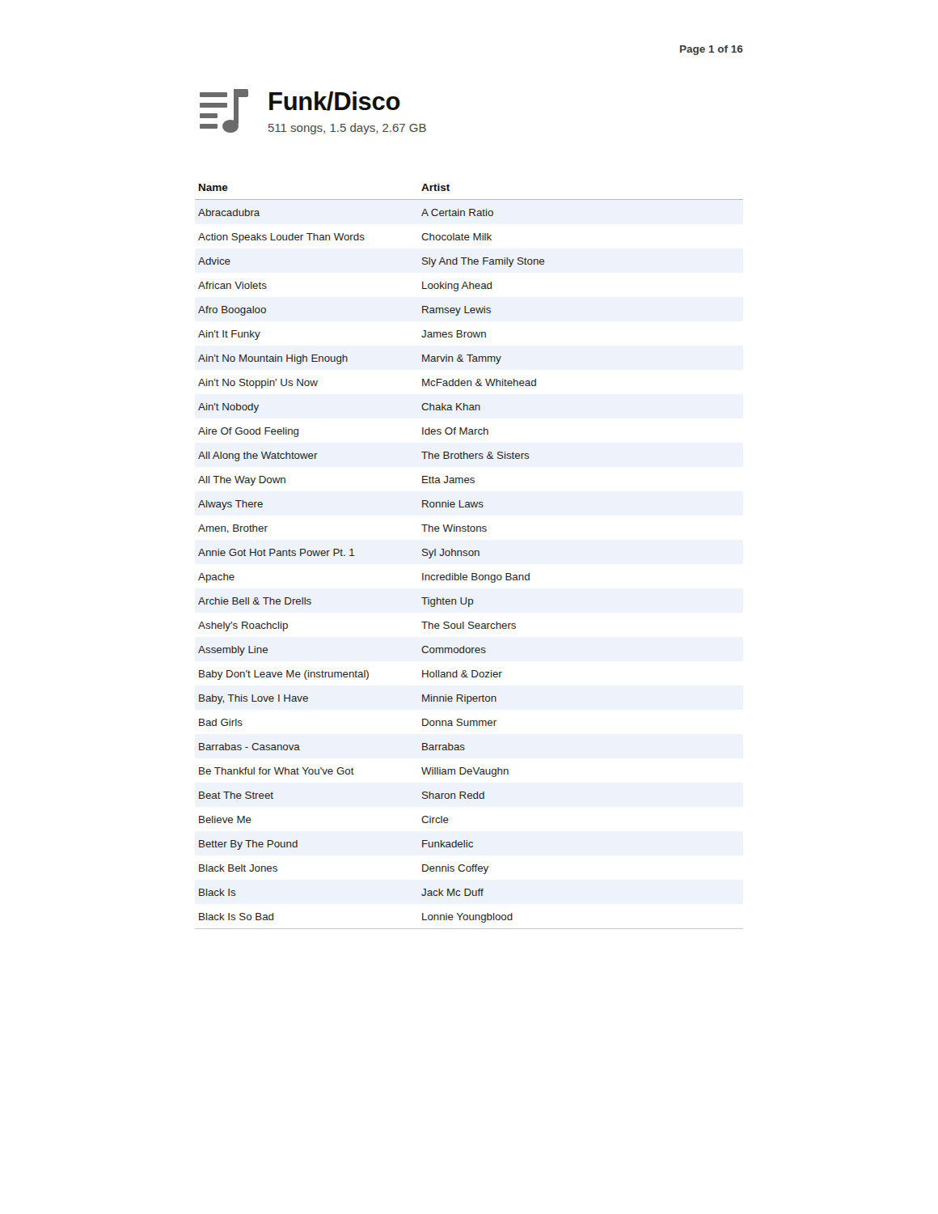Page 1 of 16
Funk/Disco
511 songs, 1.5 days, 2.67 GB
| Name | Artist |
| --- | --- |
| Abracadubra | A Certain Ratio |
| Action Speaks Louder Than Words | Chocolate Milk |
| Advice | Sly And The Family Stone |
| African Violets | Looking Ahead |
| Afro Boogaloo | Ramsey Lewis |
| Ain't It Funky | James Brown |
| Ain't No Mountain High Enough | Marvin & Tammy |
| Ain't No Stoppin' Us Now | McFadden & Whitehead |
| Ain't Nobody | Chaka Khan |
| Aire Of Good Feeling | Ides Of March |
| All Along the Watchtower | The Brothers & Sisters |
| All The Way Down | Etta James |
| Always There | Ronnie Laws |
| Amen, Brother | The Winstons |
| Annie Got Hot Pants Power Pt. 1 | Syl Johnson |
| Apache | Incredible Bongo Band |
| Archie Bell & The Drells | Tighten Up |
| Ashely's Roachclip | The Soul Searchers |
| Assembly Line | Commodores |
| Baby Don't Leave Me (instrumental) | Holland & Dozier |
| Baby, This Love I Have | Minnie Riperton |
| Bad Girls | Donna Summer |
| Barrabas - Casanova | Barrabas |
| Be Thankful for What You've Got | William DeVaughn |
| Beat The Street | Sharon Redd |
| Believe Me | Circle |
| Better By The Pound | Funkadelic |
| Black Belt Jones | Dennis Coffey |
| Black Is | Jack Mc Duff |
| Black Is So Bad | Lonnie Youngblood |